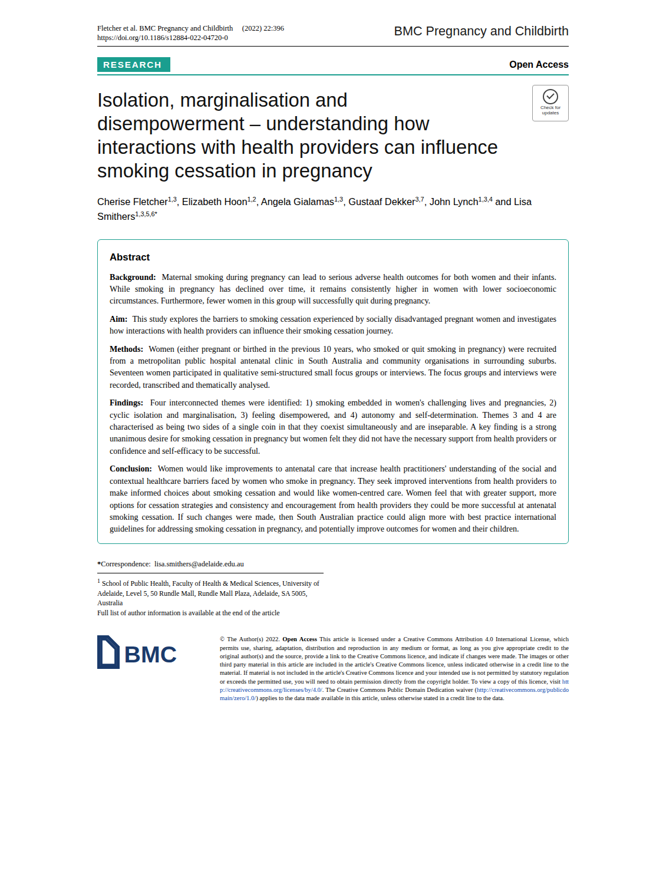Fletcher et al. BMC Pregnancy and Childbirth (2022) 22:396
https://doi.org/10.1186/s12884-022-04720-0
BMC Pregnancy and Childbirth
RESEARCH Open Access
Check for
updates
Isolation, marginalisation and disempowerment – understanding how interactions with health providers can influence smoking cessation in pregnancy
Cherise Fletcher1,3, Elizabeth Hoon1,2, Angela Gialamas1,3, Gustaaf Dekker3,7, John Lynch1,3,4 and Lisa Smithers1,3,5,6*
Abstract
Background: Maternal smoking during pregnancy can lead to serious adverse health outcomes for both women and their infants. While smoking in pregnancy has declined over time, it remains consistently higher in women with lower socioeconomic circumstances. Furthermore, fewer women in this group will successfully quit during pregnancy.
Aim: This study explores the barriers to smoking cessation experienced by socially disadvantaged pregnant women and investigates how interactions with health providers can influence their smoking cessation journey.
Methods: Women (either pregnant or birthed in the previous 10 years, who smoked or quit smoking in pregnancy) were recruited from a metropolitan public hospital antenatal clinic in South Australia and community organisations in surrounding suburbs. Seventeen women participated in qualitative semi-structured small focus groups or interviews. The focus groups and interviews were recorded, transcribed and thematically analysed.
Findings: Four interconnected themes were identified: 1) smoking embedded in women's challenging lives and pregnancies, 2) cyclic isolation and marginalisation, 3) feeling disempowered, and 4) autonomy and self-determination. Themes 3 and 4 are characterised as being two sides of a single coin in that they coexist simultaneously and are inseparable. A key finding is a strong unanimous desire for smoking cessation in pregnancy but women felt they did not have the necessary support from health providers or confidence and self-efficacy to be successful.
Conclusion: Women would like improvements to antenatal care that increase health practitioners' understanding of the social and contextual healthcare barriers faced by women who smoke in pregnancy. They seek improved interventions from health providers to make informed choices about smoking cessation and would like women-centred care. Women feel that with greater support, more options for cessation strategies and consistency and encouragement from health providers they could be more successful at antenatal smoking cessation. If such changes were made, then South Australian practice could align more with best practice international guidelines for addressing smoking cessation in pregnancy, and potentially improve outcomes for women and their children.
*Correspondence: lisa.smithers@adelaide.edu.au
1 School of Public Health, Faculty of Health & Medical Sciences, University of Adelaide, Level 5, 50 Rundle Mall, Rundle Mall Plaza, Adelaide, SA 5005, Australia
Full list of author information is available at the end of the article
BMC
© The Author(s) 2022. Open Access This article is licensed under a Creative Commons Attribution 4.0 International License, which permits use, sharing, adaptation, distribution and reproduction in any medium or format, as long as you give appropriate credit to the original author(s) and the source, provide a link to the Creative Commons licence, and indicate if changes were made. The images or other third party material in this article are included in the article's Creative Commons licence, unless indicated otherwise in a credit line to the material. If material is not included in the article's Creative Commons licence and your intended use is not permitted by statutory regulation or exceeds the permitted use, you will need to obtain permission directly from the copyright holder. To view a copy of this licence, visit http://creativecommons.org/licenses/by/4.0/. The Creative Commons Public Domain Dedication waiver (http://creativecommons.org/publicdomain/zero/1.0/) applies to the data made available in this article, unless otherwise stated in a credit line to the data.